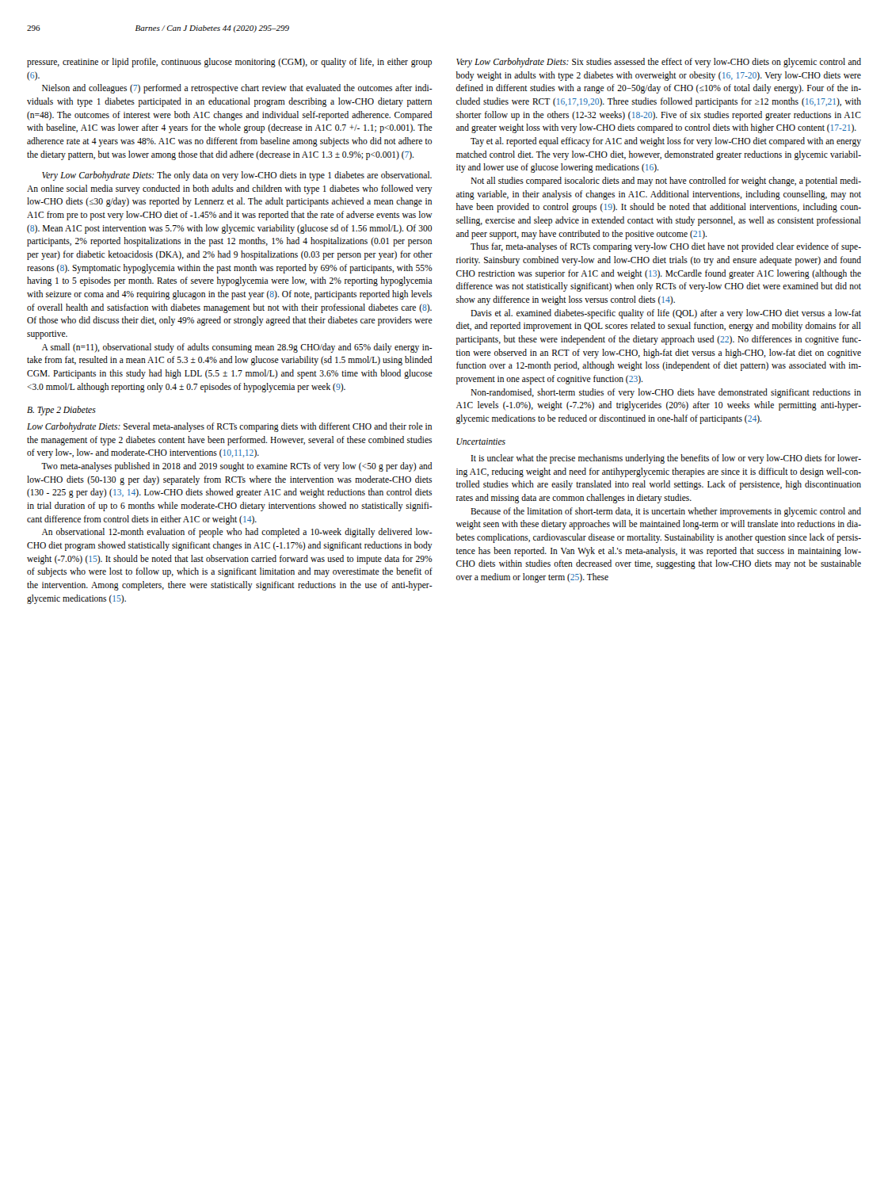296 Barnes / Can J Diabetes 44 (2020) 295–299
pressure, creatinine or lipid profile, continuous glucose monitoring (CGM), or quality of life, in either group (6).
Nielson and colleagues (7) performed a retrospective chart review that evaluated the outcomes after individuals with type 1 diabetes participated in an educational program describing a low-CHO dietary pattern (n=48). The outcomes of interest were both A1C changes and individual self-reported adherence. Compared with baseline, A1C was lower after 4 years for the whole group (decrease in A1C 0.7 +/- 1.1; p<0.001). The adherence rate at 4 years was 48%. A1C was no different from baseline among subjects who did not adhere to the dietary pattern, but was lower among those that did adhere (decrease in A1C 1.3 ± 0.9%; p<0.001) (7).
Very Low Carbohydrate Diets: The only data on very low-CHO diets in type 1 diabetes are observational. An online social media survey conducted in both adults and children with type 1 diabetes who followed very low-CHO diets (≤30 g/day) was reported by Lennerz et al. The adult participants achieved a mean change in A1C from pre to post very low-CHO diet of -1.45% and it was reported that the rate of adverse events was low (8). Mean A1C post intervention was 5.7% with low glycemic variability (glucose sd of 1.56 mmol/L). Of 300 participants, 2% reported hospitalizations in the past 12 months, 1% had 4 hospitalizations (0.01 per person per year) for diabetic ketoacidosis (DKA), and 2% had 9 hospitalizations (0.03 per person per year) for other reasons (8). Symptomatic hypoglycemia within the past month was reported by 69% of participants, with 55% having 1 to 5 episodes per month. Rates of severe hypoglycemia were low, with 2% reporting hypoglycemia with seizure or coma and 4% requiring glucagon in the past year (8). Of note, participants reported high levels of overall health and satisfaction with diabetes management but not with their professional diabetes care (8). Of those who did discuss their diet, only 49% agreed or strongly agreed that their diabetes care providers were supportive.
A small (n=11), observational study of adults consuming mean 28.9g CHO/day and 65% daily energy intake from fat, resulted in a mean A1C of 5.3 ± 0.4% and low glucose variability (sd 1.5 mmol/L) using blinded CGM. Participants in this study had high LDL (5.5 ± 1.7 mmol/L) and spent 3.6% time with blood glucose <3.0 mmol/L although reporting only 0.4 ± 0.7 episodes of hypoglycemia per week (9).
B. Type 2 Diabetes
Low Carbohydrate Diets: Several meta-analyses of RCTs comparing diets with different CHO and their role in the management of type 2 diabetes content have been performed. However, several of these combined studies of very low-, low- and moderate-CHO interventions (10,11,12).
Two meta-analyses published in 2018 and 2019 sought to examine RCTs of very low (<50 g per day) and low-CHO diets (50-130 g per day) separately from RCTs where the intervention was moderate-CHO diets (130 - 225 g per day) (13, 14). Low-CHO diets showed greater A1C and weight reductions than control diets in trial duration of up to 6 months while moderate-CHO dietary interventions showed no statistically significant difference from control diets in either A1C or weight (14).
An observational 12-month evaluation of people who had completed a 10-week digitally delivered low-CHO diet program showed statistically significant changes in A1C (-1.17%) and significant reductions in body weight (-7.0%) (15). It should be noted that last observation carried forward was used to impute data for 29% of subjects who were lost to follow up, which is a significant limitation and may overestimate the benefit of the intervention. Among completers, there were statistically significant reductions in the use of anti-hyperglycemic medications (15).
Very Low Carbohydrate Diets: Six studies assessed the effect of very low-CHO diets on glycemic control and body weight in adults with type 2 diabetes with overweight or obesity (16, 17-20). Very low-CHO diets were defined in different studies with a range of 20−50g/day of CHO (≤10% of total daily energy). Four of the included studies were RCT (16,17,19,20). Three studies followed participants for ≥12 months (16,17,21), with shorter follow up in the others (12-32 weeks) (18-20). Five of six studies reported greater reductions in A1C and greater weight loss with very low-CHO diets compared to control diets with higher CHO content (17-21).
Tay et al. reported equal efficacy for A1C and weight loss for very low-CHO diet compared with an energy matched control diet. The very low-CHO diet, however, demonstrated greater reductions in glycemic variability and lower use of glucose lowering medications (16).
Not all studies compared isocaloric diets and may not have controlled for weight change, a potential mediating variable, in their analysis of changes in A1C. Additional interventions, including counselling, may not have been provided to control groups (19). It should be noted that additional interventions, including counselling, exercise and sleep advice in extended contact with study personnel, as well as consistent professional and peer support, may have contributed to the positive outcome (21).
Thus far, meta-analyses of RCTs comparing very-low CHO diet have not provided clear evidence of superiority. Sainsbury combined very-low and low-CHO diet trials (to try and ensure adequate power) and found CHO restriction was superior for A1C and weight (13). McCardle found greater A1C lowering (although the difference was not statistically significant) when only RCTs of very-low CHO diet were examined but did not show any difference in weight loss versus control diets (14).
Davis et al. examined diabetes-specific quality of life (QOL) after a very low-CHO diet versus a low-fat diet, and reported improvement in QOL scores related to sexual function, energy and mobility domains for all participants, but these were independent of the dietary approach used (22). No differences in cognitive function were observed in an RCT of very low-CHO, high-fat diet versus a high-CHO, low-fat diet on cognitive function over a 12-month period, although weight loss (independent of diet pattern) was associated with improvement in one aspect of cognitive function (23).
Non-randomised, short-term studies of very low-CHO diets have demonstrated significant reductions in A1C levels (-1.0%), weight (-7.2%) and triglycerides (20%) after 10 weeks while permitting anti-hyperglycemic medications to be reduced or discontinued in one-half of participants (24).
Uncertainties
It is unclear what the precise mechanisms underlying the benefits of low or very low-CHO diets for lowering A1C, reducing weight and need for antihyperglycemic therapies are since it is difficult to design well-controlled studies which are easily translated into real world settings. Lack of persistence, high discontinuation rates and missing data are common challenges in dietary studies.
Because of the limitation of short-term data, it is uncertain whether improvements in glycemic control and weight seen with these dietary approaches will be maintained long-term or will translate into reductions in diabetes complications, cardiovascular disease or mortality. Sustainability is another question since lack of persistence has been reported. In Van Wyk et al.'s meta-analysis, it was reported that success in maintaining low-CHO diets within studies often decreased over time, suggesting that low-CHO diets may not be sustainable over a medium or longer term (25). These